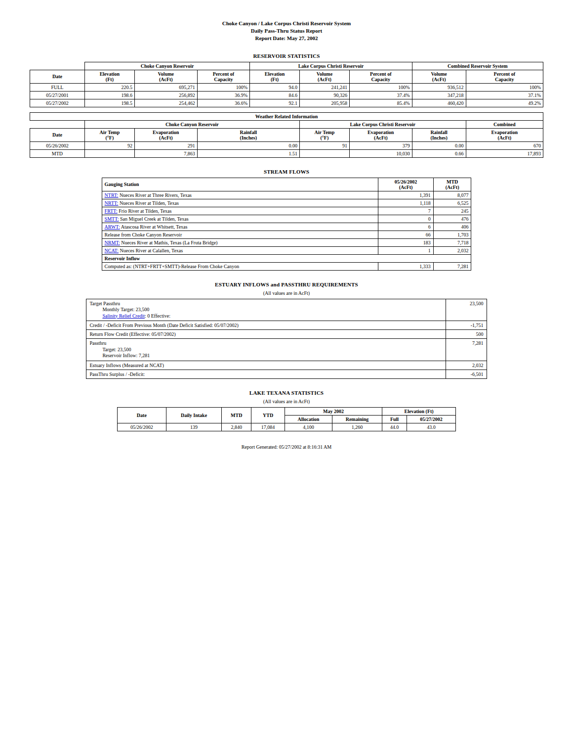Choke Canyon / Lake Corpus Christi Reservoir System
Daily Pass-Thru Status Report
Report Date: May 27, 2002
RESERVOIR STATISTICS
| | Choke Canyon Reservoir | Lake Corpus Christi Reservoir | Combined Reservoir System |
| --- | --- | --- | --- |
| Date | Elevation (Ft) | Volume (AcFt) | Percent of Capacity | Elevation (Ft) | Volume (AcFt) | Percent of Capacity | Volume (AcFt) | Percent of Capacity |
| FULL | 220.5 | 695,271 | 100% | 94.0 | 241,241 | 100% | 936,512 | 100% |
| 05/27/2001 | 198.6 | 256,892 | 36.9% | 84.6 | 90,326 | 37.4% | 347,218 | 37.1% |
| 05/27/2002 | 198.5 | 254,462 | 36.6% | 92.1 | 205,958 | 85.4% | 460,420 | 49.2% |
| Weather Related Information |
| | Choke Canyon Reservoir | Lake Corpus Christi Reservoir | Combined |
| Date | Air Temp (°F) | Evaporation (AcFt) | Rainfall (Inches) | Air Temp (°F) | Evaporation (AcFt) | Rainfall (Inches) | Evaporation (AcFt) |
| 05/26/2002 | 92 | 291 | 0.00 | 91 | 379 | 0.00 | 670 |
| MTD | | 7,863 | 1.51 | | 10,030 | 0.66 | 17,893 |
STREAM FLOWS
| Gauging Station | 05/26/2002 (AcFt) | MTD (AcFt) |
| --- | --- | --- |
| NTRT: Nueces River at Three Rivers, Texas | 1,391 | 8,077 |
| NRTT: Nueces River at Tilden, Texas | 1,118 | 6,525 |
| FRTT: Frio River at Tilden, Texas | 7 | 245 |
| SMTT: San Miguel Creek at Tilden, Texas | 0 | 476 |
| ARWT: Atascosa River at Whitsett, Texas | 6 | 406 |
| Release from Choke Canyon Reservoir | 66 | 1,703 |
| NRMT: Nueces River at Mathis, Texas (La Fruta Bridge) | 183 | 7,718 |
| NCAT: Nueces River at Calallen, Texas | 1 | 2,032 |
| Reservoir Inflow |
| Computed as: (NTRT+FRTT+SMTT)-Release From Choke Canyon | 1,333 | 7,281 |
ESTUARY INFLOWS and PASSTHRU REQUIREMENTS
(All values are in AcFt)
| Target Passthru Monthly Target: 23,500 Salinity Relief Credit : 0 Effective: | 23,500 |
| Credit / -Deficit From Previous Month (Date Deficit Satisfied: 05/07/2002) | -1,751 |
| Return Flow Credit (Effective: 05/07/2002) | 500 |
| Passthru Target: 23,500 Reservoir Inflow: 7,281 | 7,281 |
| Estuary Inflows (Measured at NCAT) | 2,032 |
| PassThru Surplus / -Deficit: | -6,501 |
LAKE TEXANA STATISTICS
(All values are in AcFt)
| Date | Daily Intake | MTD | YTD | May 2002 | Elevation (Ft) |
| --- | --- | --- | --- | --- | --- |
| Allocation | Remaining | Full | 05/27/2002 |
| 05/26/2002 | 139 | 2,840 | 17,084 | 4,100 | 1,260 | 44.0 | 43.0 |
Report Generated: 05/27/2002 at 8:16:31 AM